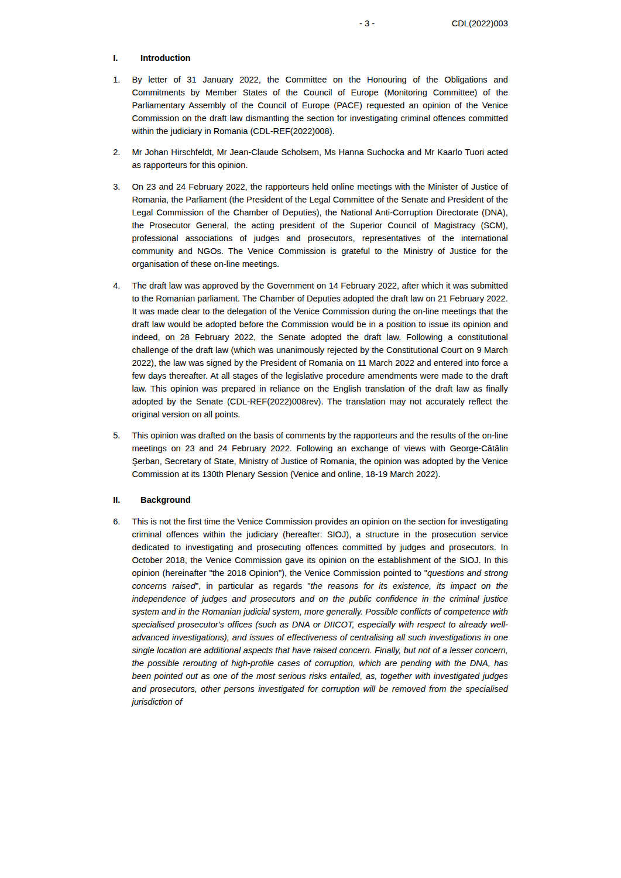- 3 - CDL(2022)003
I. Introduction
1. By letter of 31 January 2022, the Committee on the Honouring of the Obligations and Commitments by Member States of the Council of Europe (Monitoring Committee) of the Parliamentary Assembly of the Council of Europe (PACE) requested an opinion of the Venice Commission on the draft law dismantling the section for investigating criminal offences committed within the judiciary in Romania (CDL-REF(2022)008).
2. Mr Johan Hirschfeldt, Mr Jean-Claude Scholsem, Ms Hanna Suchocka and Mr Kaarlo Tuori acted as rapporteurs for this opinion.
3. On 23 and 24 February 2022, the rapporteurs held online meetings with the Minister of Justice of Romania, the Parliament (the President of the Legal Committee of the Senate and President of the Legal Commission of the Chamber of Deputies), the National Anti-Corruption Directorate (DNA), the Prosecutor General, the acting president of the Superior Council of Magistracy (SCM), professional associations of judges and prosecutors, representatives of the international community and NGOs. The Venice Commission is grateful to the Ministry of Justice for the organisation of these on-line meetings.
4. The draft law was approved by the Government on 14 February 2022, after which it was submitted to the Romanian parliament. The Chamber of Deputies adopted the draft law on 21 February 2022. It was made clear to the delegation of the Venice Commission during the on-line meetings that the draft law would be adopted before the Commission would be in a position to issue its opinion and indeed, on 28 February 2022, the Senate adopted the draft law. Following a constitutional challenge of the draft law (which was unanimously rejected by the Constitutional Court on 9 March 2022), the law was signed by the President of Romania on 11 March 2022 and entered into force a few days thereafter. At all stages of the legislative procedure amendments were made to the draft law. This opinion was prepared in reliance on the English translation of the draft law as finally adopted by the Senate (CDL-REF(2022)008rev). The translation may not accurately reflect the original version on all points.
5. This opinion was drafted on the basis of comments by the rapporteurs and the results of the on-line meetings on 23 and 24 February 2022. Following an exchange of views with George-Cătălin Şerban, Secretary of State, Ministry of Justice of Romania, the opinion was adopted by the Venice Commission at its 130th Plenary Session (Venice and online, 18-19 March 2022).
II. Background
6. This is not the first time the Venice Commission provides an opinion on the section for investigating criminal offences within the judiciary (hereafter: SIOJ), a structure in the prosecution service dedicated to investigating and prosecuting offences committed by judges and prosecutors. In October 2018, the Venice Commission gave its opinion on the establishment of the SIOJ. In this opinion (hereinafter "the 2018 Opinion"), the Venice Commission pointed to "questions and strong concerns raised", in particular as regards "the reasons for its existence, its impact on the independence of judges and prosecutors and on the public confidence in the criminal justice system and in the Romanian judicial system, more generally. Possible conflicts of competence with specialised prosecutor's offices (such as DNA or DIICOT, especially with respect to already well-advanced investigations), and issues of effectiveness of centralising all such investigations in one single location are additional aspects that have raised concern. Finally, but not of a lesser concern, the possible rerouting of high-profile cases of corruption, which are pending with the DNA, has been pointed out as one of the most serious risks entailed, as, together with investigated judges and prosecutors, other persons investigated for corruption will be removed from the specialised jurisdiction of